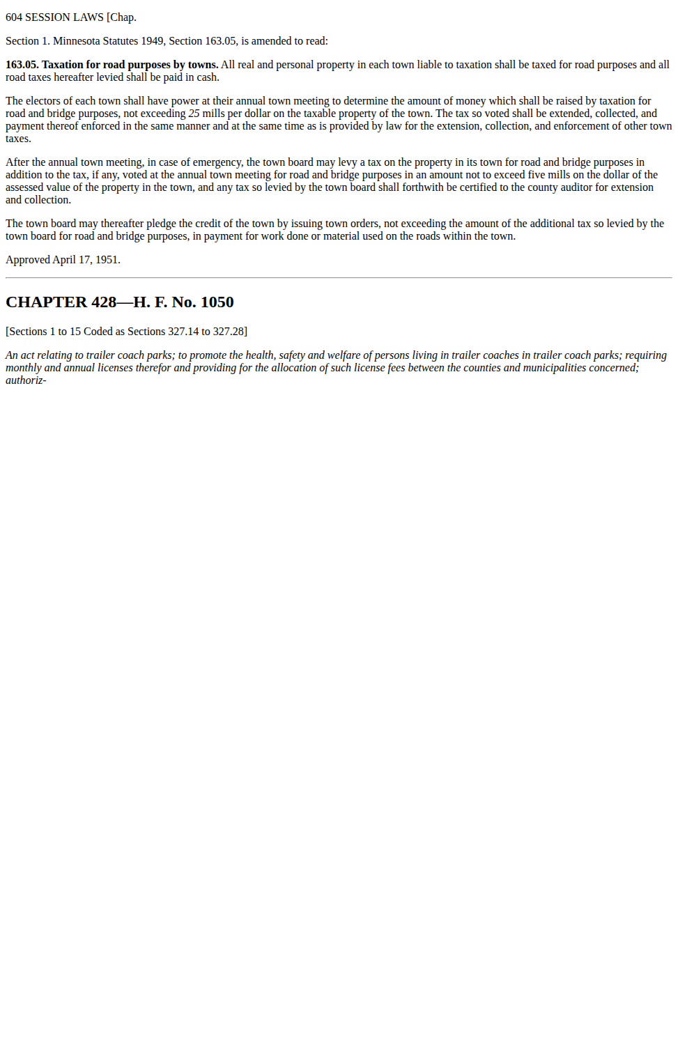604 SESSION LAWS [Chap.
Section 1. Minnesota Statutes 1949, Section 163.05, is amended to read:
163.05. Taxation for road purposes by towns. All real and personal property in each town liable to taxation shall be taxed for road purposes and all road taxes hereafter levied shall be paid in cash.
The electors of each town shall have power at their annual town meeting to determine the amount of money which shall be raised by taxation for road and bridge purposes, not exceeding 25 mills per dollar on the taxable property of the town. The tax so voted shall be extended, collected, and payment thereof enforced in the same manner and at the same time as is provided by law for the extension, collection, and enforcement of other town taxes.
After the annual town meeting, in case of emergency, the town board may levy a tax on the property in its town for road and bridge purposes in addition to the tax, if any, voted at the annual town meeting for road and bridge purposes in an amount not to exceed five mills on the dollar of the assessed value of the property in the town, and any tax so levied by the town board shall forthwith be certified to the county auditor for extension and collection.
The town board may thereafter pledge the credit of the town by issuing town orders, not exceeding the amount of the additional tax so levied by the town board for road and bridge purposes, in payment for work done or material used on the roads within the town.
Approved April 17, 1951.
CHAPTER 428—H. F. No. 1050
[Sections 1 to 15 Coded as Sections 327.14 to 327.28]
An act relating to trailer coach parks; to promote the health, safety and welfare of persons living in trailer coaches in trailer coach parks; requiring monthly and annual licenses therefor and providing for the allocation of such license fees between the counties and municipalities concerned; authoriz-